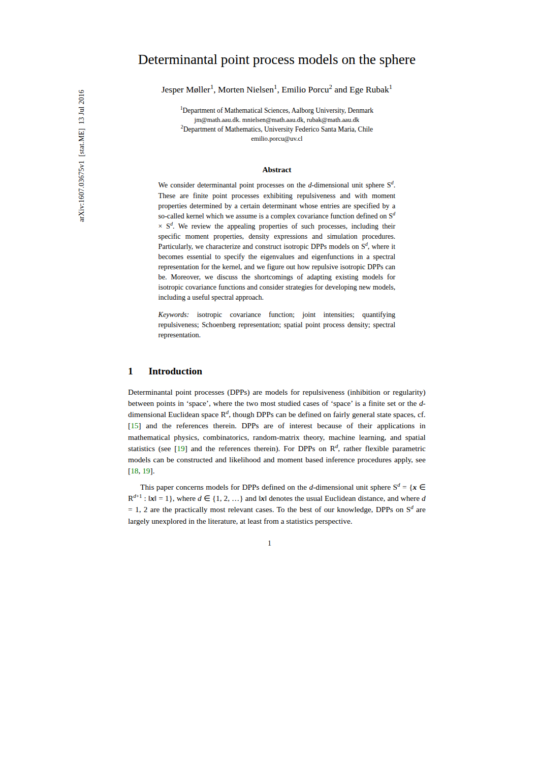arXiv:1607.03675v1 [stat.ME] 13 Jul 2016
Determinantal point process models on the sphere
Jesper Møller1, Morten Nielsen1, Emilio Porcu2 and Ege Rubak1
1Department of Mathematical Sciences, Aalborg University, Denmark
jm@math.aau.dk. mnielsen@math.aau.dk, rubak@math.aau.dk
2Department of Mathematics, University Federico Santa Maria, Chile
emilio.porcu@uv.cl
Abstract
We consider determinantal point processes on the d-dimensional unit sphere Sd. These are finite point processes exhibiting repulsiveness and with moment properties determined by a certain determinant whose entries are specified by a so-called kernel which we assume is a complex covariance function defined on Sd × Sd. We review the appealing properties of such processes, including their specific moment properties, density expressions and simulation procedures. Particularly, we characterize and construct isotropic DPPs models on Sd, where it becomes essential to specify the eigenvalues and eigenfunctions in a spectral representation for the kernel, and we figure out how repulsive isotropic DPPs can be. Moreover, we discuss the shortcomings of adapting existing models for isotropic covariance functions and consider strategies for developing new models, including a useful spectral approach.
Keywords: isotropic covariance function; joint intensities; quantifying repulsiveness; Schoenberg representation; spatial point process density; spectral representation.
1 Introduction
Determinantal point processes (DPPs) are models for repulsiveness (inhibition or regularity) between points in ‘space’, where the two most studied cases of ‘space’ is a finite set or the d-dimensional Euclidean space Rd, though DPPs can be defined on fairly general state spaces, cf. [15] and the references therein. DPPs are of interest because of their applications in mathematical physics, combinatorics, random-matrix theory, machine learning, and spatial statistics (see [19] and the references therein). For DPPs on Rd, rather flexible parametric models can be constructed and likelihood and moment based inference procedures apply, see [18, 19].
This paper concerns models for DPPs defined on the d-dimensional unit sphere Sd = {x ∈ Rd+1 : ‖x‖ = 1}, where d ∈ {1, 2, …} and ‖x‖ denotes the usual Euclidean distance, and where d = 1, 2 are the practically most relevant cases. To the best of our knowledge, DPPs on Sd are largely unexplored in the literature, at least from a statistics perspective.
1